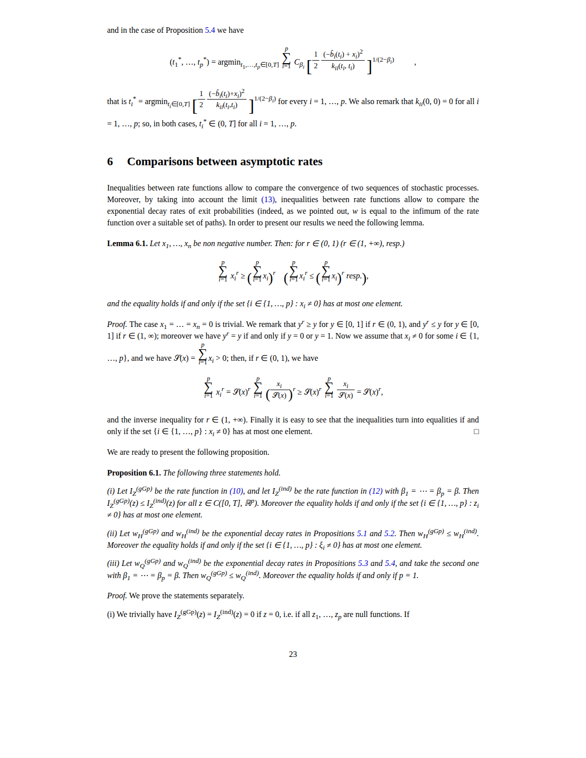and in the case of Proposition 5.4 we have
(t1*, …, tp*) = argmint1,…,tp∈[0,T] p∑i=1 Cβi [12 (−b̂i(ti) + xi)2 kii(ti, ti) ]1/(2−βi)
,
that is ti* = argminti∈[0,T] [12 (−b̂i(ti)+xi)2 kii(ti,ti) ]1/(2−βi) for every i = 1, …, p. We also remark that kii(0, 0) = 0 for all i = 1, …, p; so, in both cases, ti* ∈ (0, T] for all i = 1, …, p.
6 Comparisons between asymptotic rates
Inequalities between rate functions allow to compare the convergence of two sequences of stochastic processes. Moreover, by taking into account the limit (13), inequalities between rate functions allow to compare the exponential decay rates of exit probabilities (indeed, as we pointed out, w is equal to the infimum of the rate function over a suitable set of paths). In order to present our results we need the following lemma.
Lemma 6.1. Let x1, …, xn be non negative number. Then: for r ∈ (0, 1) (r ∈ (1, +∞), resp.)
p∑i=1 xir ≥ (p∑i=1 xi)r (p∑i=1 xir ≤ (p∑i=1 xi)r resp.),
and the equality holds if and only if the set {i ∈ {1, …, p} : xi ≠ 0} has at most one element.
Proof. The case x1 = … = xn = 0 is trivial. We remark that yr ≥ y for y ∈ [0, 1] if r ∈ (0, 1), and yr ≤ y for y ∈ [0, 1] if r ∈ (1, ∞); moreover we have yr = y if and only if y = 0 or y = 1. Now we assume that xi ≠ 0 for some i ∈ {1, …, p}, and we have 𝒮(x) = p∑i=1 xi > 0; then, if r ∈ (0, 1), we have
p∑i=1 xir = 𝒮(x)r p∑i=1 (xi 𝒮(x))r ≥ 𝒮(x)r p∑i=1 xi 𝒮(x) = 𝒮(x)r,
and the inverse inequality for r ∈ (1, +∞). Finally it is easy to see that the inequalities turn into equalities if and only if the set {i ∈ {1, …, p} : xi ≠ 0} has at most one element. □
We are ready to present the following proposition.
Proposition 6.1. The following three statements hold.
(i) Let IZ(gGp) be the rate function in (10), and let IZ(ind) be the rate function in (12) with β1 = ⋯ = βp = β. Then IZ(gGp)(z) ≤ IZ(ind)(z) for all z ∈ C([0, T], ℝp). Moreover the equality holds if and only if the set {i ∈ {1, …, p} : zi ≠ 0} has at most one element.
(ii) Let wH(gGp) and wH(ind) be the exponential decay rates in Propositions 5.1 and 5.2. Then wH(gGp) ≤ wH(ind). Moreover the equality holds if and only if the set {i ∈ {1, …, p} : ξi ≠ 0} has at most one element.
(iii) Let wQ(gGp) and wQ(ind) be the exponential decay rates in Propositions 5.3 and 5.4, and take the second one with β1 = ⋯ = βp = β. Then wQ(gGp) ≤ wQ(ind). Moreover the equality holds if and only if p = 1.
Proof. We prove the statements separately.
(i) We trivially have IZ(gGp)(z) = IZ(ind)(z) = 0 if z = 0, i.e. if all z1, …, zp are null functions. If
23